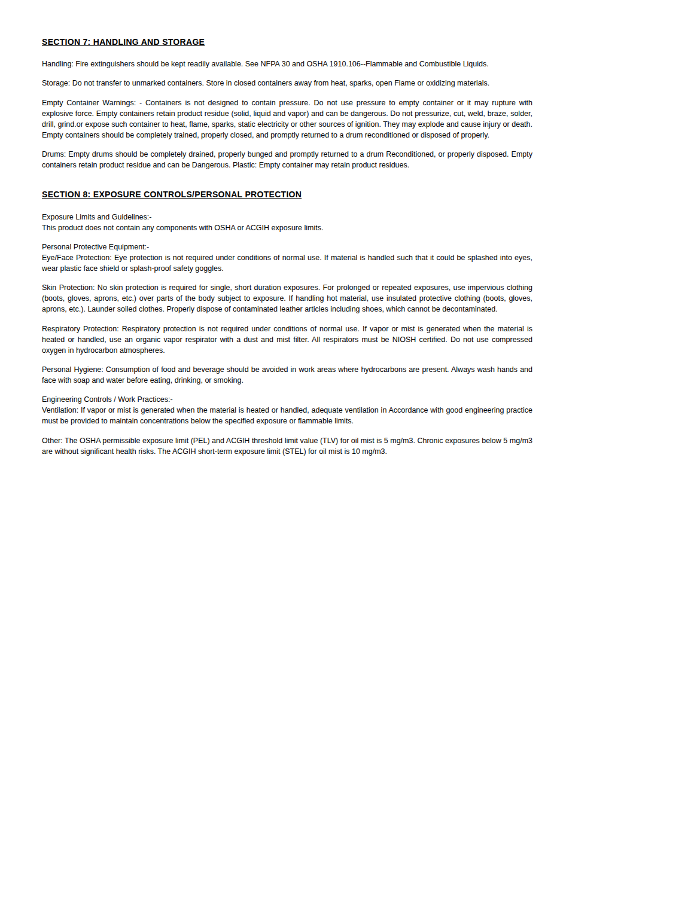SECTION 7: HANDLING AND STORAGE
Handling: Fire extinguishers should be kept readily available. See NFPA 30 and OSHA 1910.106--Flammable and Combustible Liquids.
Storage: Do not transfer to unmarked containers. Store in closed containers away from heat, sparks, open Flame or oxidizing materials.
Empty Container Warnings: - Containers is not designed to contain pressure. Do not use pressure to empty container or it may rupture with explosive force. Empty containers retain product residue (solid, liquid and vapor) and can be dangerous. Do not pressurize, cut, weld, braze, solder, drill, grind.or expose such container to heat, flame, sparks, static electricity or other sources of ignition. They may explode and cause injury or death. Empty containers should be completely trained, properly closed, and promptly returned to a drum reconditioned or disposed of properly.
Drums: Empty drums should be completely drained, properly bunged and promptly returned to a drum Reconditioned, or properly disposed. Empty containers retain product residue and can be Dangerous. Plastic: Empty container may retain product residues.
SECTION 8: EXPOSURE CONTROLS/PERSONAL PROTECTION
Exposure Limits and Guidelines:-
This product does not contain any components with OSHA or ACGIH exposure limits.
Personal Protective Equipment:-
Eye/Face Protection: Eye protection is not required under conditions of normal use. If material is handled such that it could be splashed into eyes, wear plastic face shield or splash-proof safety goggles.
Skin Protection: No skin protection is required for single, short duration exposures. For prolonged or repeated exposures, use impervious clothing (boots, gloves, aprons, etc.) over parts of the body subject to exposure. If handling hot material, use insulated protective clothing (boots, gloves, aprons, etc.). Launder soiled clothes. Properly dispose of contaminated leather articles including shoes, which cannot be decontaminated.
Respiratory Protection: Respiratory protection is not required under conditions of normal use. If vapor or mist is generated when the material is heated or handled, use an organic vapor respirator with a dust and mist filter. All respirators must be NIOSH certified. Do not use compressed oxygen in hydrocarbon atmospheres.
Personal Hygiene: Consumption of food and beverage should be avoided in work areas where hydrocarbons are present. Always wash hands and face with soap and water before eating, drinking, or smoking.
Engineering Controls / Work Practices:-
Ventilation: If vapor or mist is generated when the material is heated or handled, adequate ventilation in Accordance with good engineering practice must be provided to maintain concentrations below the specified exposure or flammable limits.
Other: The OSHA permissible exposure limit (PEL) and ACGIH threshold limit value (TLV) for oil mist is 5 mg/m3. Chronic exposures below 5 mg/m3 are without significant health risks. The ACGIH short-term exposure limit (STEL) for oil mist is 10 mg/m3.